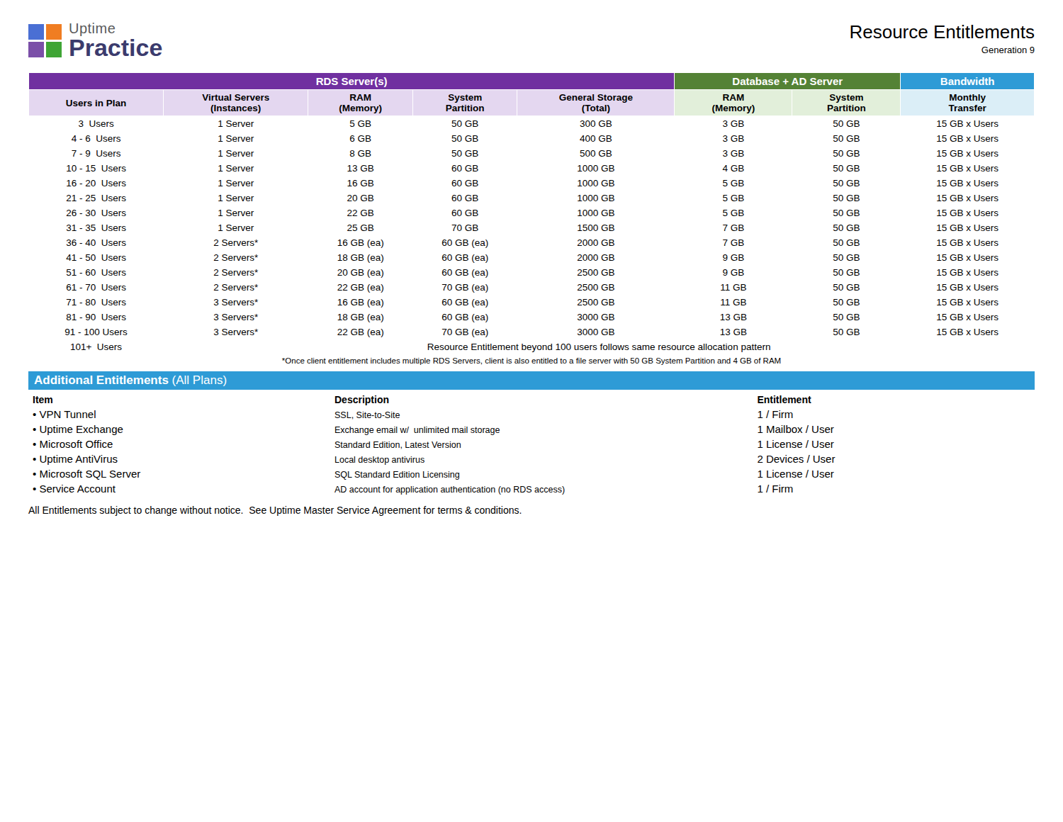Uptime
Practice
Resource Entitlements
Generation 9
| RDS Server(s) | Database + AD Server | Bandwidth |
| --- | --- | --- |
| Users in Plan | Virtual Servers (Instances) | RAM (Memory) | System Partition | General Storage (Total) | RAM (Memory) | System Partition | Monthly Transfer |
| 3 Users | 1 Server | 5 GB | 50 GB | 300 GB | 3 GB | 50 GB | 15 GB x Users |
| 4 - 6 Users | 1 Server | 6 GB | 50 GB | 400 GB | 3 GB | 50 GB | 15 GB x Users |
| 7 - 9 Users | 1 Server | 8 GB | 50 GB | 500 GB | 3 GB | 50 GB | 15 GB x Users |
| 10 - 15 Users | 1 Server | 13 GB | 60 GB | 1000 GB | 4 GB | 50 GB | 15 GB x Users |
| 16 - 20 Users | 1 Server | 16 GB | 60 GB | 1000 GB | 5 GB | 50 GB | 15 GB x Users |
| 21 - 25 Users | 1 Server | 20 GB | 60 GB | 1000 GB | 5 GB | 50 GB | 15 GB x Users |
| 26 - 30 Users | 1 Server | 22 GB | 60 GB | 1000 GB | 5 GB | 50 GB | 15 GB x Users |
| 31 - 35 Users | 1 Server | 25 GB | 70 GB | 1500 GB | 7 GB | 50 GB | 15 GB x Users |
| 36 - 40 Users | 2 Servers* | 16 GB (ea) | 60 GB (ea) | 2000 GB | 7 GB | 50 GB | 15 GB x Users |
| 41 - 50 Users | 2 Servers* | 18 GB (ea) | 60 GB (ea) | 2000 GB | 9 GB | 50 GB | 15 GB x Users |
| 51 - 60 Users | 2 Servers* | 20 GB (ea) | 60 GB (ea) | 2500 GB | 9 GB | 50 GB | 15 GB x Users |
| 61 - 70 Users | 2 Servers* | 22 GB (ea) | 70 GB (ea) | 2500 GB | 11 GB | 50 GB | 15 GB x Users |
| 71 - 80 Users | 3 Servers* | 16 GB (ea) | 60 GB (ea) | 2500 GB | 11 GB | 50 GB | 15 GB x Users |
| 81 - 90 Users | 3 Servers* | 18 GB (ea) | 60 GB (ea) | 3000 GB | 13 GB | 50 GB | 15 GB x Users |
| 91 - 100 Users | 3 Servers* | 22 GB (ea) | 70 GB (ea) | 3000 GB | 13 GB | 50 GB | 15 GB x Users |
| 101+ Users | Resource Entitlement beyond 100 users follows same resource allocation pattern |
| *Once client entitlement includes multiple RDS Servers, client is also entitled to a file server with 50 GB System Partition and 4 GB of RAM |
Additional Entitlements (All Plans)
| Item | Description | Entitlement |
| --- | --- | --- |
| • VPN Tunnel | SSL, Site-to-Site | 1 / Firm |
| • Uptime Exchange | Exchange email w/ unlimited mail storage | 1 Mailbox / User |
| • Microsoft Office | Standard Edition, Latest Version | 1 License / User |
| • Uptime AntiVirus | Local desktop antivirus | 2 Devices / User |
| • Microsoft SQL Server | SQL Standard Edition Licensing | 1 License / User |
| • Service Account | AD account for application authentication (no RDS access) | 1 / Firm |
All Entitlements subject to change without notice. See Uptime Master Service Agreement for terms & conditions.